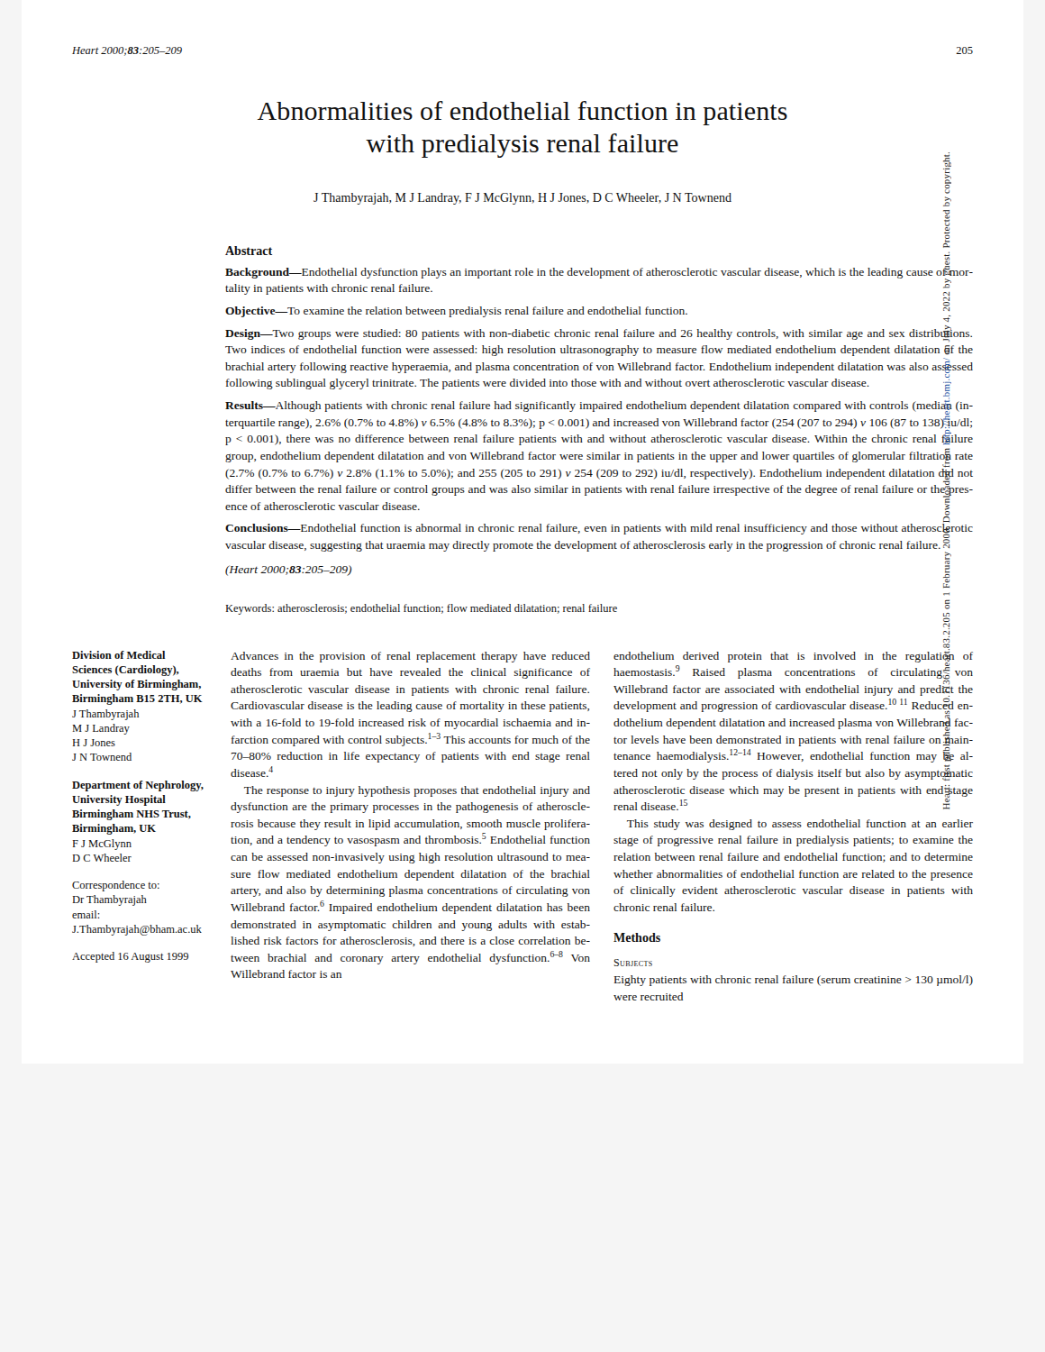Heart: first published as 10.1136/heart.83.2.205 on 1 February 2000. Downloaded from http://heart.bmj.com/ on July 4, 2022 by guest. Protected by copyright.
Heart 2000;83:205–209
205
Abnormalities of endothelial function in patients
with predialysis renal failure
J Thambyrajah, M J Landray, F J McGlynn, H J Jones, D C Wheeler, J N Townend
Abstract
Background—Endothelial dysfunction plays an important role in the development of atherosclerotic vascular disease, which is the leading cause of mortality in patients with chronic renal failure.
Objective—To examine the relation between predialysis renal failure and endothelial function.
Design—Two groups were studied: 80 patients with non-diabetic chronic renal failure and 26 healthy controls, with similar age and sex distributions. Two indices of endothelial function were assessed: high resolution ultrasonography to measure flow mediated endothelium dependent dilatation of the brachial artery following reactive hyperaemia, and plasma concentration of von Willebrand factor. Endothelium independent dilatation was also assessed following sublingual glyceryl trinitrate. The patients were divided into those with and without overt atherosclerotic vascular disease.
Results—Although patients with chronic renal failure had significantly impaired endothelium dependent dilatation compared with controls (median (interquartile range), 2.6% (0.7% to 4.8%) v 6.5% (4.8% to 8.3%); p < 0.001) and increased von Willebrand factor (254 (207 to 294) v 106 (87 to 138) iu/dl; p < 0.001), there was no difference between renal failure patients with and without atherosclerotic vascular disease. Within the chronic renal failure group, endothelium dependent dilatation and von Willebrand factor were similar in patients in the upper and lower quartiles of glomerular filtration rate (2.7% (0.7% to 6.7%) v 2.8% (1.1% to 5.0%); and 255 (205 to 291) v 254 (209 to 292) iu/dl, respectively). Endothelium independent dilatation did not differ between the renal failure or control groups and was also similar in patients with renal failure irrespective of the degree of renal failure or the presence of atherosclerotic vascular disease.
Conclusions—Endothelial function is abnormal in chronic renal failure, even in patients with mild renal insufficiency and those without atherosclerotic vascular disease, suggesting that uraemia may directly promote the development of atherosclerosis early in the progression of chronic renal failure.
(Heart 2000;83:205–209)
Keywords: atherosclerosis; endothelial function; flow mediated dilatation; renal failure
Division of Medical Sciences (Cardiology), University of Birmingham, Birmingham B15 2TH, UK
J Thambyrajah
M J Landray
H J Jones
J N Townend
Department of Nephrology, University Hospital Birmingham NHS Trust, Birmingham, UK
F J McGlynn
D C Wheeler
Correspondence to:
Dr Thambyrajah
email: J.Thambyrajah@bham.ac.uk
Accepted 16 August 1999
Advances in the provision of renal replacement therapy have reduced deaths from uraemia but have revealed the clinical significance of atherosclerotic vascular disease in patients with chronic renal failure. Cardiovascular disease is the leading cause of mortality in these patients, with a 16-fold to 19-fold increased risk of myocardial ischaemia and infarction compared with control subjects.1–3 This accounts for much of the 70–80% reduction in life expectancy of patients with end stage renal disease.4
The response to injury hypothesis proposes that endothelial injury and dysfunction are the primary processes in the pathogenesis of atherosclerosis because they result in lipid accumulation, smooth muscle proliferation, and a tendency to vasospasm and thrombosis.5 Endothelial function can be assessed non-invasively using high resolution ultrasound to measure flow mediated endothelium dependent dilatation of the brachial artery, and also by determining plasma concentrations of circulating von Willebrand factor.6 Impaired endothelium dependent dilatation has been demonstrated in asymptomatic children and young adults with established risk factors for atherosclerosis, and there is a close correlation between brachial and coronary artery endothelial dysfunction.6–8 Von Willebrand factor is an
endothelium derived protein that is involved in the regulation of haemostasis.9 Raised plasma concentrations of circulating von Willebrand factor are associated with endothelial injury and predict the development and progression of cardiovascular disease.10 11 Reduced endothelium dependent dilatation and increased plasma von Willebrand factor levels have been demonstrated in patients with renal failure on maintenance haemodialysis.12–14 However, endothelial function may be altered not only by the process of dialysis itself but also by asymptomatic atherosclerotic disease which may be present in patients with end stage renal disease.15
This study was designed to assess endothelial function at an earlier stage of progressive renal failure in predialysis patients; to examine the relation between renal failure and endothelial function; and to determine whether abnormalities of endothelial function are related to the presence of clinically evident atherosclerotic vascular disease in patients with chronic renal failure.
Methods
Subjects
Eighty patients with chronic renal failure (serum creatinine > 130 µmol/l) were recruited